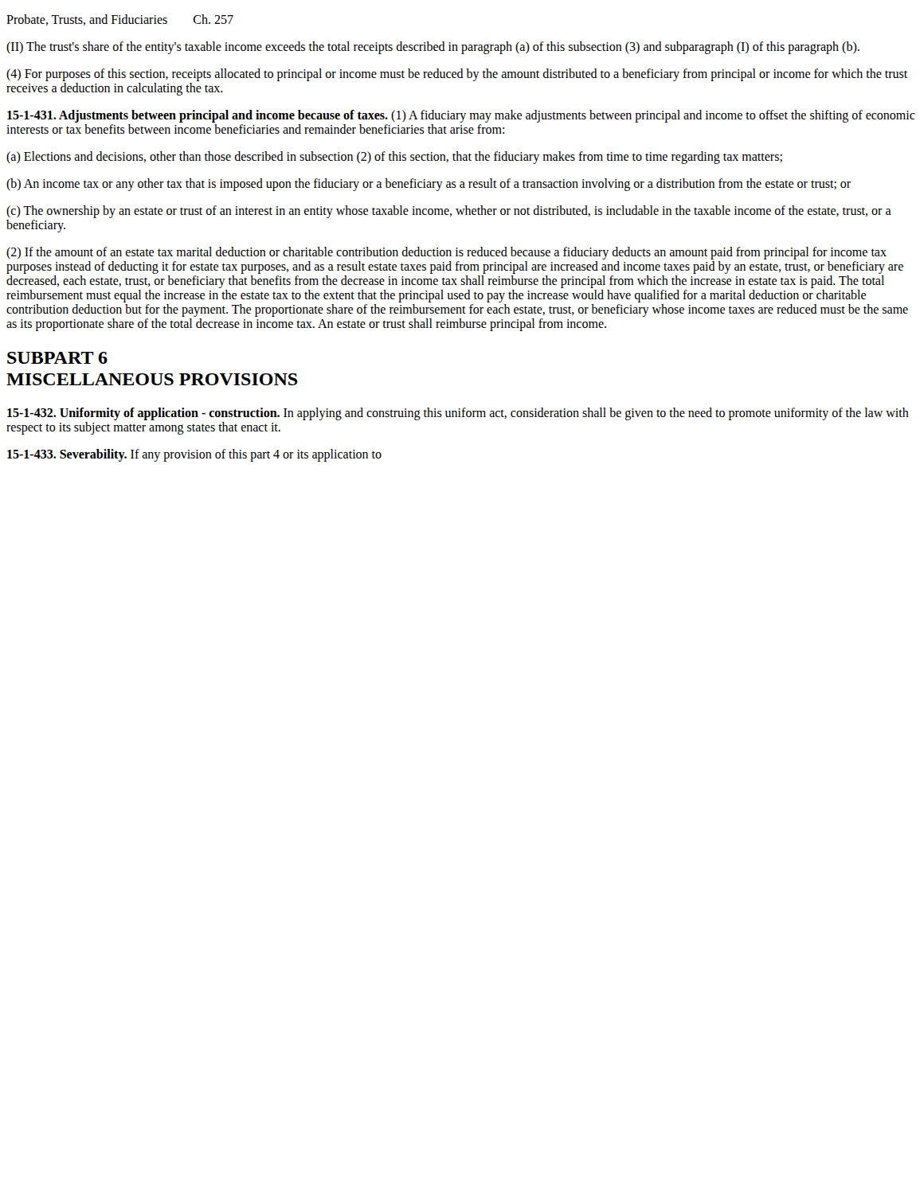Probate, Trusts, and Fiduciaries Ch. 257
(II) The trust's share of the entity's taxable income exceeds the total receipts described in paragraph (a) of this subsection (3) and subparagraph (I) of this paragraph (b).
(4) For purposes of this section, receipts allocated to principal or income must be reduced by the amount distributed to a beneficiary from principal or income for which the trust receives a deduction in calculating the tax.
15-1-431. Adjustments between principal and income because of taxes. (1) A fiduciary may make adjustments between principal and income to offset the shifting of economic interests or tax benefits between income beneficiaries and remainder beneficiaries that arise from:
(a) Elections and decisions, other than those described in subsection (2) of this section, that the fiduciary makes from time to time regarding tax matters;
(b) An income tax or any other tax that is imposed upon the fiduciary or a beneficiary as a result of a transaction involving or a distribution from the estate or trust; or
(c) The ownership by an estate or trust of an interest in an entity whose taxable income, whether or not distributed, is includable in the taxable income of the estate, trust, or a beneficiary.
(2) If the amount of an estate tax marital deduction or charitable contribution deduction is reduced because a fiduciary deducts an amount paid from principal for income tax purposes instead of deducting it for estate tax purposes, and as a result estate taxes paid from principal are increased and income taxes paid by an estate, trust, or beneficiary are decreased, each estate, trust, or beneficiary that benefits from the decrease in income tax shall reimburse the principal from which the increase in estate tax is paid. The total reimbursement must equal the increase in the estate tax to the extent that the principal used to pay the increase would have qualified for a marital deduction or charitable contribution deduction but for the payment. The proportionate share of the reimbursement for each estate, trust, or beneficiary whose income taxes are reduced must be the same as its proportionate share of the total decrease in income tax. An estate or trust shall reimburse principal from income.
SUBPART 6
MISCELLANEOUS PROVISIONS
15-1-432. Uniformity of application - construction. In applying and construing this uniform act, consideration shall be given to the need to promote uniformity of the law with respect to its subject matter among states that enact it.
15-1-433. Severability. If any provision of this part 4 or its application to